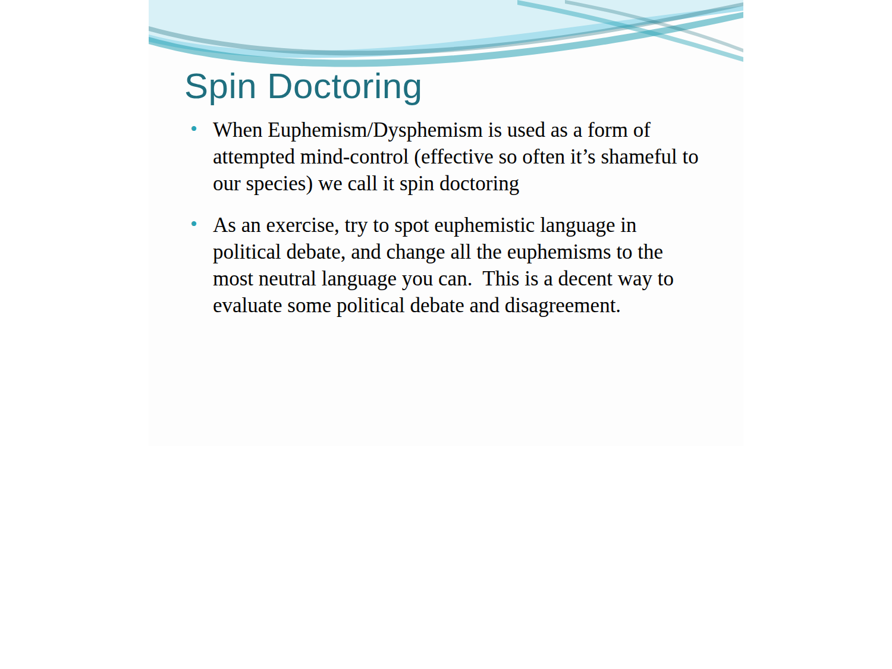Spin Doctoring
When Euphemism/Dysphemism is used as a form of attempted mind-control (effective so often it’s shameful to our species) we call it spin doctoring
As an exercise, try to spot euphemistic language in political debate, and change all the euphemisms to the most neutral language you can. This is a decent way to evaluate some political debate and disagreement.